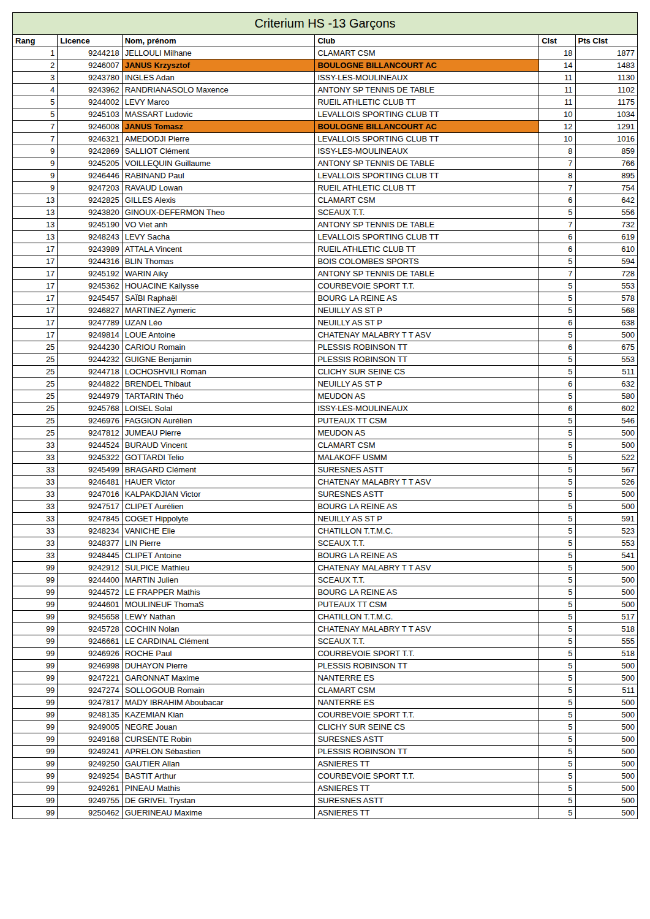Criterium HS -13 Garçons
| Rang | Licence | Nom, prénom | Club | Clst | Pts Clst |
| --- | --- | --- | --- | --- | --- |
| 1 | 9244218 | JELLOULI Milhane | CLAMART CSM | 18 | 1877 |
| 2 | 9246007 | JANUS Krzysztof | BOULOGNE BILLANCOURT AC | 14 | 1483 |
| 3 | 9243780 | INGLES Adan | ISSY-LES-MOULINEAUX | 11 | 1130 |
| 4 | 9243962 | RANDRIANASOLO Maxence | ANTONY SP TENNIS DE TABLE | 11 | 1102 |
| 5 | 9244002 | LEVY Marco | RUEIL ATHLETIC CLUB TT | 11 | 1175 |
| 5 | 9245103 | MASSART Ludovic | LEVALLOIS SPORTING CLUB TT | 10 | 1034 |
| 7 | 9246008 | JANUS Tomasz | BOULOGNE BILLANCOURT AC | 12 | 1291 |
| 7 | 9246321 | AMEDODJI Pierre | LEVALLOIS SPORTING CLUB TT | 10 | 1016 |
| 9 | 9242869 | SALLIOT Clément | ISSY-LES-MOULINEAUX | 8 | 859 |
| 9 | 9245205 | VOILLEQUIN Guillaume | ANTONY SP TENNIS DE TABLE | 7 | 766 |
| 9 | 9246446 | RABINAND Paul | LEVALLOIS SPORTING CLUB TT | 8 | 895 |
| 9 | 9247203 | RAVAUD Lowan | RUEIL ATHLETIC CLUB TT | 7 | 754 |
| 13 | 9242825 | GILLES Alexis | CLAMART CSM | 6 | 642 |
| 13 | 9243820 | GINOUX-DEFERMON Theo | SCEAUX T.T. | 5 | 556 |
| 13 | 9245190 | VO Viet anh | ANTONY SP TENNIS DE TABLE | 7 | 732 |
| 13 | 9248243 | LEVY Sacha | LEVALLOIS SPORTING CLUB TT | 6 | 619 |
| 17 | 9243989 | ATTALA Vincent | RUEIL ATHLETIC CLUB TT | 6 | 610 |
| 17 | 9244316 | BLIN Thomas | BOIS COLOMBES SPORTS | 5 | 594 |
| 17 | 9245192 | WARIN Aiky | ANTONY SP TENNIS DE TABLE | 7 | 728 |
| 17 | 9245362 | HOUACINE Kailysse | COURBEVOIE SPORT T.T. | 5 | 553 |
| 17 | 9245457 | SAÏBI Raphaël | BOURG LA REINE AS | 5 | 578 |
| 17 | 9246827 | MARTINEZ Aymeric | NEUILLY AS ST P | 5 | 568 |
| 17 | 9247789 | UZAN Léo | NEUILLY AS ST P | 6 | 638 |
| 17 | 9249814 | LOUE Antoine | CHATENAY MALABRY T T ASV | 5 | 500 |
| 25 | 9244230 | CARIOU Romain | PLESSIS ROBINSON TT | 6 | 675 |
| 25 | 9244232 | GUIGNE Benjamin | PLESSIS ROBINSON TT | 5 | 553 |
| 25 | 9244718 | LOCHOSHVILI Roman | CLICHY SUR SEINE CS | 5 | 511 |
| 25 | 9244822 | BRENDEL Thibaut | NEUILLY AS ST P | 6 | 632 |
| 25 | 9244979 | TARTARIN Théo | MEUDON AS | 5 | 580 |
| 25 | 9245768 | LOISEL Solal | ISSY-LES-MOULINEAUX | 6 | 602 |
| 25 | 9246976 | FAGGION Aurélien | PUTEAUX TT CSM | 5 | 546 |
| 25 | 9247812 | JUMEAU Pierre | MEUDON AS | 5 | 500 |
| 33 | 9244524 | BURAUD Vincent | CLAMART CSM | 5 | 500 |
| 33 | 9245322 | GOTTARDI Telio | MALAKOFF USMM | 5 | 522 |
| 33 | 9245499 | BRAGARD Clément | SURESNES ASTT | 5 | 567 |
| 33 | 9246481 | HAUER Victor | CHATENAY MALABRY T T ASV | 5 | 526 |
| 33 | 9247016 | KALPAKDJIAN Victor | SURESNES ASTT | 5 | 500 |
| 33 | 9247517 | CLIPET Aurélien | BOURG LA REINE AS | 5 | 500 |
| 33 | 9247845 | COGET Hippolyte | NEUILLY AS ST P | 5 | 591 |
| 33 | 9248234 | VANICHE Elie | CHATILLON T.T.M.C. | 5 | 523 |
| 33 | 9248377 | LIN Pierre | SCEAUX T.T. | 5 | 553 |
| 33 | 9248445 | CLIPET Antoine | BOURG LA REINE AS | 5 | 541 |
| 99 | 9242912 | SULPICE Mathieu | CHATENAY MALABRY T T ASV | 5 | 500 |
| 99 | 9244400 | MARTIN Julien | SCEAUX T.T. | 5 | 500 |
| 99 | 9244572 | LE FRAPPER Mathis | BOURG LA REINE AS | 5 | 500 |
| 99 | 9244601 | MOULINEUF ThomaS | PUTEAUX TT CSM | 5 | 500 |
| 99 | 9245658 | LEWY Nathan | CHATILLON T.T.M.C. | 5 | 517 |
| 99 | 9245728 | COCHIN Nolan | CHATENAY MALABRY T T ASV | 5 | 518 |
| 99 | 9246661 | LE CARDINAL Clément | SCEAUX T.T. | 5 | 555 |
| 99 | 9246926 | ROCHE Paul | COURBEVOIE SPORT T.T. | 5 | 518 |
| 99 | 9246998 | DUHAYON Pierre | PLESSIS ROBINSON TT | 5 | 500 |
| 99 | 9247221 | GARONNAT Maxime | NANTERRE ES | 5 | 500 |
| 99 | 9247274 | SOLLOGOUB Romain | CLAMART CSM | 5 | 511 |
| 99 | 9247817 | MADY IBRAHIM Aboubacar | NANTERRE ES | 5 | 500 |
| 99 | 9248135 | KAZEMIAN Kian | COURBEVOIE SPORT T.T. | 5 | 500 |
| 99 | 9249005 | NEGRE Jouan | CLICHY SUR SEINE CS | 5 | 500 |
| 99 | 9249168 | CURSENTE Robin | SURESNES ASTT | 5 | 500 |
| 99 | 9249241 | APRELON Sébastien | PLESSIS ROBINSON TT | 5 | 500 |
| 99 | 9249250 | GAUTIER Allan | ASNIERES TT | 5 | 500 |
| 99 | 9249254 | BASTIT Arthur | COURBEVOIE SPORT T.T. | 5 | 500 |
| 99 | 9249261 | PINEAU Mathis | ASNIERES TT | 5 | 500 |
| 99 | 9249755 | DE GRIVEL Trystan | SURESNES ASTT | 5 | 500 |
| 99 | 9250462 | GUERINEAU Maxime | ASNIERES TT | 5 | 500 |